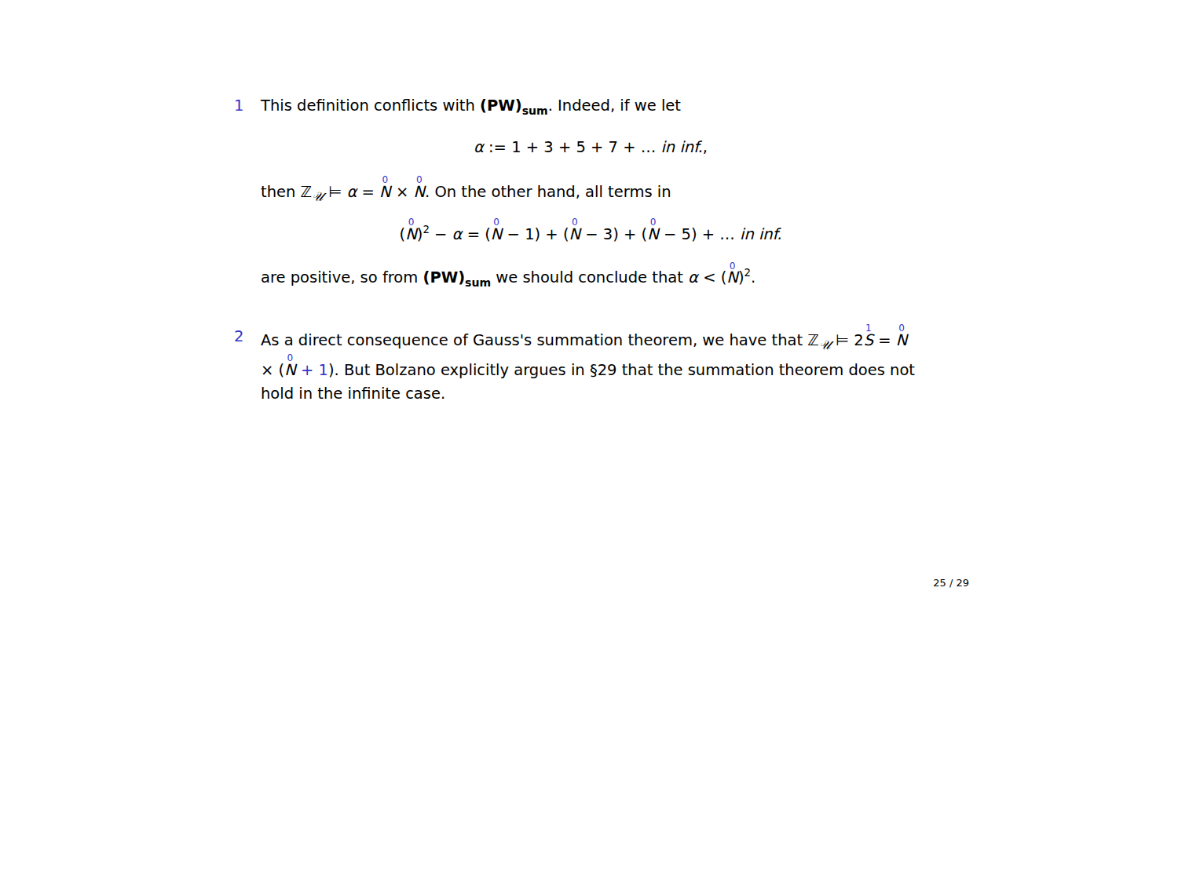1 This definition conflicts with (PW)sum. Indeed, if we let
α := 1 + 3 + 5 + 7 + … in inf.,
then ℤ𝒰 ⊨ α = 0 N × 0 N. On the other hand, all terms in
(0 N)2 − α = (0 N − 1) + (0 N − 3) + (0 N − 5) + … in inf.
are positive, so from (PW)sum we should conclude that α < (0 N)2.
2 As a direct consequence of Gauss's summation theorem, we have that ℤ𝒰 ⊨ 21 S = 0 N × (0 N + 1). But Bolzano explicitly argues in §29 that the summation theorem does not hold in the infinite case.
25 / 29